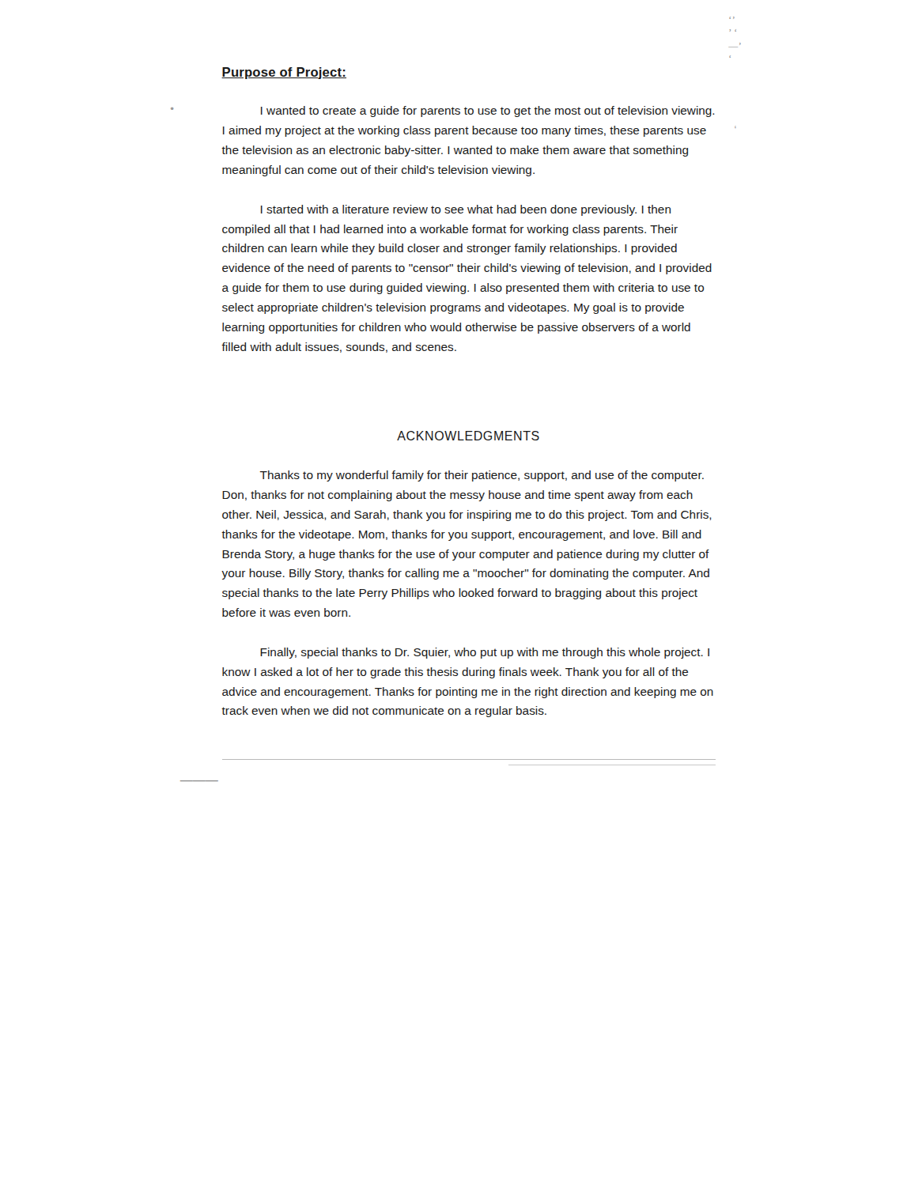‘’ ’ ‘ —’ ‘
•
‘
Purpose of Project:
I wanted to create a guide for parents to use to get the most out of television viewing. I aimed my project at the working class parent because too many times, these parents use the television as an electronic baby-sitter. I wanted to make them aware that something meaningful can come out of their child's television viewing.
I started with a literature review to see what had been done previously. I then compiled all that I had learned into a workable format for working class parents. Their children can learn while they build closer and stronger family relationships. I provided evidence of the need of parents to "censor" their child's viewing of television, and I provided a guide for them to use during guided viewing. I also presented them with criteria to use to select appropriate children's television programs and videotapes. My goal is to provide learning opportunities for children who would otherwise be passive observers of a world filled with adult issues, sounds, and scenes.
ACKNOWLEDGMENTS
Thanks to my wonderful family for their patience, support, and use of the computer. Don, thanks for not complaining about the messy house and time spent away from each other. Neil, Jessica, and Sarah, thank you for inspiring me to do this project. Tom and Chris, thanks for the videotape. Mom, thanks for you support, encouragement, and love. Bill and Brenda Story, a huge thanks for the use of your computer and patience during my clutter of your house. Billy Story, thanks for calling me a "moocher" for dominating the computer. And special thanks to the late Perry Phillips who looked forward to bragging about this project before it was even born.
Finally, special thanks to Dr. Squier, who put up with me through this whole project. I know I asked a lot of her to grade this thesis during finals week. Thank you for all of the advice and encouragement. Thanks for pointing me in the right direction and keeping me on track even when we did not communicate on a regular basis.
———